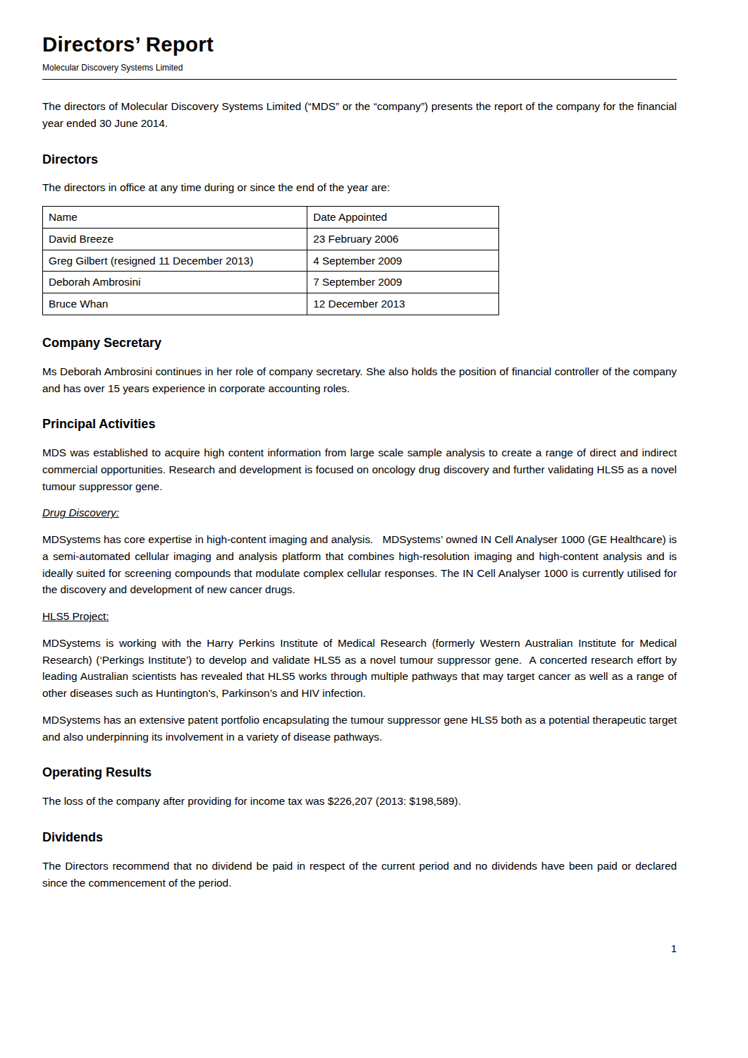Directors’ Report
Molecular Discovery Systems Limited
The directors of Molecular Discovery Systems Limited (“MDS” or the “company”) presents the report of the company for the financial year ended 30 June 2014.
Directors
The directors in office at any time during or since the end of the year are:
| Name | Date Appointed |
| David Breeze | 23 February 2006 |
| Greg Gilbert (resigned 11 December 2013) | 4 September 2009 |
| Deborah Ambrosini | 7 September 2009 |
| Bruce Whan | 12 December 2013 |
Company Secretary
Ms Deborah Ambrosini continues in her role of company secretary. She also holds the position of financial controller of the company and has over 15 years experience in corporate accounting roles.
Principal Activities
MDS was established to acquire high content information from large scale sample analysis to create a range of direct and indirect commercial opportunities. Research and development is focused on oncology drug discovery and further validating HLS5 as a novel tumour suppressor gene.
Drug Discovery:
MDSystems has core expertise in high-content imaging and analysis. MDSystems’ owned IN Cell Analyser 1000 (GE Healthcare) is a semi-automated cellular imaging and analysis platform that combines high-resolution imaging and high-content analysis and is ideally suited for screening compounds that modulate complex cellular responses. The IN Cell Analyser 1000 is currently utilised for the discovery and development of new cancer drugs.
HLS5 Project:
MDSystems is working with the Harry Perkins Institute of Medical Research (formerly Western Australian Institute for Medical Research) (‘Perkings Institute’) to develop and validate HLS5 as a novel tumour suppressor gene. A concerted research effort by leading Australian scientists has revealed that HLS5 works through multiple pathways that may target cancer as well as a range of other diseases such as Huntington’s, Parkinson’s and HIV infection.
MDSystems has an extensive patent portfolio encapsulating the tumour suppressor gene HLS5 both as a potential therapeutic target and also underpinning its involvement in a variety of disease pathways.
Operating Results
The loss of the company after providing for income tax was $226,207 (2013: $198,589).
Dividends
The Directors recommend that no dividend be paid in respect of the current period and no dividends have been paid or declared since the commencement of the period.
1